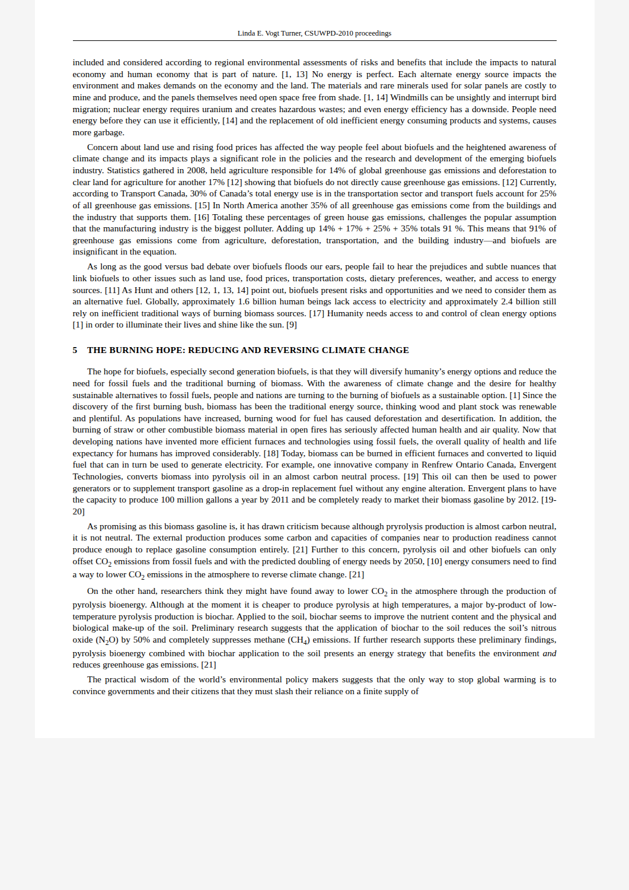Linda E. Vogt Turner, CSUWPD-2010 proceedings
included and considered according to regional environmental assessments of risks and benefits that include the impacts to natural economy and human economy that is part of nature. [1, 13] No energy is perfect. Each alternate energy source impacts the environment and makes demands on the economy and the land. The materials and rare minerals used for solar panels are costly to mine and produce, and the panels themselves need open space free from shade. [1, 14] Windmills can be unsightly and interrupt bird migration; nuclear energy requires uranium and creates hazardous wastes; and even energy efficiency has a downside. People need energy before they can use it efficiently, [14] and the replacement of old inefficient energy consuming products and systems, causes more garbage.
Concern about land use and rising food prices has affected the way people feel about biofuels and the heightened awareness of climate change and its impacts plays a significant role in the policies and the research and development of the emerging biofuels industry. Statistics gathered in 2008, held agriculture responsible for 14% of global greenhouse gas emissions and deforestation to clear land for agriculture for another 17% [12] showing that biofuels do not directly cause greenhouse gas emissions. [12] Currently, according to Transport Canada, 30% of Canada’s total energy use is in the transportation sector and transport fuels account for 25% of all greenhouse gas emissions. [15] In North America another 35% of all greenhouse gas emissions come from the buildings and the industry that supports them. [16] Totaling these percentages of green house gas emissions, challenges the popular assumption that the manufacturing industry is the biggest polluter. Adding up 14% + 17% + 25% + 35% totals 91 %. This means that 91% of greenhouse gas emissions come from agriculture, deforestation, transportation, and the building industry—and biofuels are insignificant in the equation.
As long as the good versus bad debate over biofuels floods our ears, people fail to hear the prejudices and subtle nuances that link biofuels to other issues such as land use, food prices, transportation costs, dietary preferences, weather, and access to energy sources. [11] As Hunt and others [12, 1, 13, 14] point out, biofuels present risks and opportunities and we need to consider them as an alternative fuel. Globally, approximately 1.6 billion human beings lack access to electricity and approximately 2.4 billion still rely on inefficient traditional ways of burning biomass sources. [17] Humanity needs access to and control of clean energy options [1] in order to illuminate their lives and shine like the sun. [9]
5 THE BURNING HOPE: REDUCING AND REVERSING CLIMATE CHANGE
The hope for biofuels, especially second generation biofuels, is that they will diversify humanity’s energy options and reduce the need for fossil fuels and the traditional burning of biomass. With the awareness of climate change and the desire for healthy sustainable alternatives to fossil fuels, people and nations are turning to the burning of biofuels as a sustainable option. [1] Since the discovery of the first burning bush, biomass has been the traditional energy source, thinking wood and plant stock was renewable and plentiful. As populations have increased, burning wood for fuel has caused deforestation and desertification. In addition, the burning of straw or other combustible biomass material in open fires has seriously affected human health and air quality. Now that developing nations have invented more efficient furnaces and technologies using fossil fuels, the overall quality of health and life expectancy for humans has improved considerably. [18] Today, biomass can be burned in efficient furnaces and converted to liquid fuel that can in turn be used to generate electricity. For example, one innovative company in Renfrew Ontario Canada, Envergent Technologies, converts biomass into pyrolysis oil in an almost carbon neutral process. [19] This oil can then be used to power generators or to supplement transport gasoline as a drop-in replacement fuel without any engine alteration. Envergent plans to have the capacity to produce 100 million gallons a year by 2011 and be completely ready to market their biomass gasoline by 2012. [19-20]
As promising as this biomass gasoline is, it has drawn criticism because although pryrolysis production is almost carbon neutral, it is not neutral. The external production produces some carbon and capacities of companies near to production readiness cannot produce enough to replace gasoline consumption entirely. [21] Further to this concern, pyrolysis oil and other biofuels can only offset CO2 emissions from fossil fuels and with the predicted doubling of energy needs by 2050, [10] energy consumers need to find a way to lower CO2 emissions in the atmosphere to reverse climate change. [21]
On the other hand, researchers think they might have found away to lower CO2 in the atmosphere through the production of pyrolysis bioenergy. Although at the moment it is cheaper to produce pyrolysis at high temperatures, a major by-product of low-temperature pyrolysis production is biochar. Applied to the soil, biochar seems to improve the nutrient content and the physical and biological make-up of the soil. Preliminary research suggests that the application of biochar to the soil reduces the soil’s nitrous oxide (N2O) by 50% and completely suppresses methane (CH4) emissions. If further research supports these preliminary findings, pyrolysis bioenergy combined with biochar application to the soil presents an energy strategy that benefits the environment and reduces greenhouse gas emissions. [21]
The practical wisdom of the world’s environmental policy makers suggests that the only way to stop global warming is to convince governments and their citizens that they must slash their reliance on a finite supply of